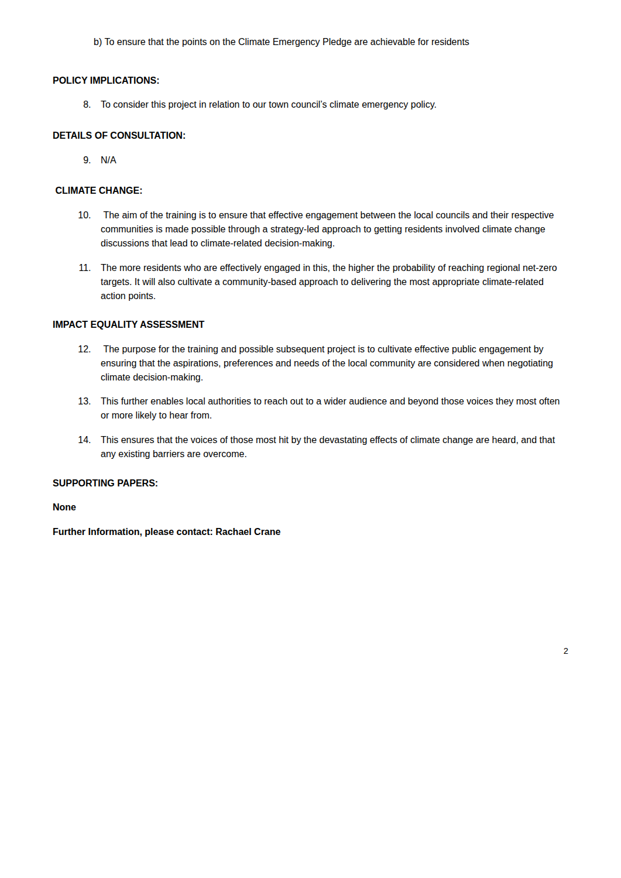b) To ensure that the points on the Climate Emergency Pledge are achievable for residents
Policy Implications:
To consider this project in relation to our town council’s climate emergency policy.
Details of Consultation:
N/A
Climate Change:
The aim of the training is to ensure that effective engagement between the local councils and their respective communities is made possible through a strategy-led approach to getting residents involved climate change discussions that lead to climate-related decision-making.
The more residents who are effectively engaged in this, the higher the probability of reaching regional net-zero targets. It will also cultivate a community-based approach to delivering the most appropriate climate-related action points.
Impact Equality Assessment
The purpose for the training and possible subsequent project is to cultivate effective public engagement by ensuring that the aspirations, preferences and needs of the local community are considered when negotiating climate decision-making.
This further enables local authorities to reach out to a wider audience and beyond those voices they most often or more likely to hear from.
This ensures that the voices of those most hit by the devastating effects of climate change are heard, and that any existing barriers are overcome.
Supporting Papers:
None
Further Information, please contact: Rachael Crane
2